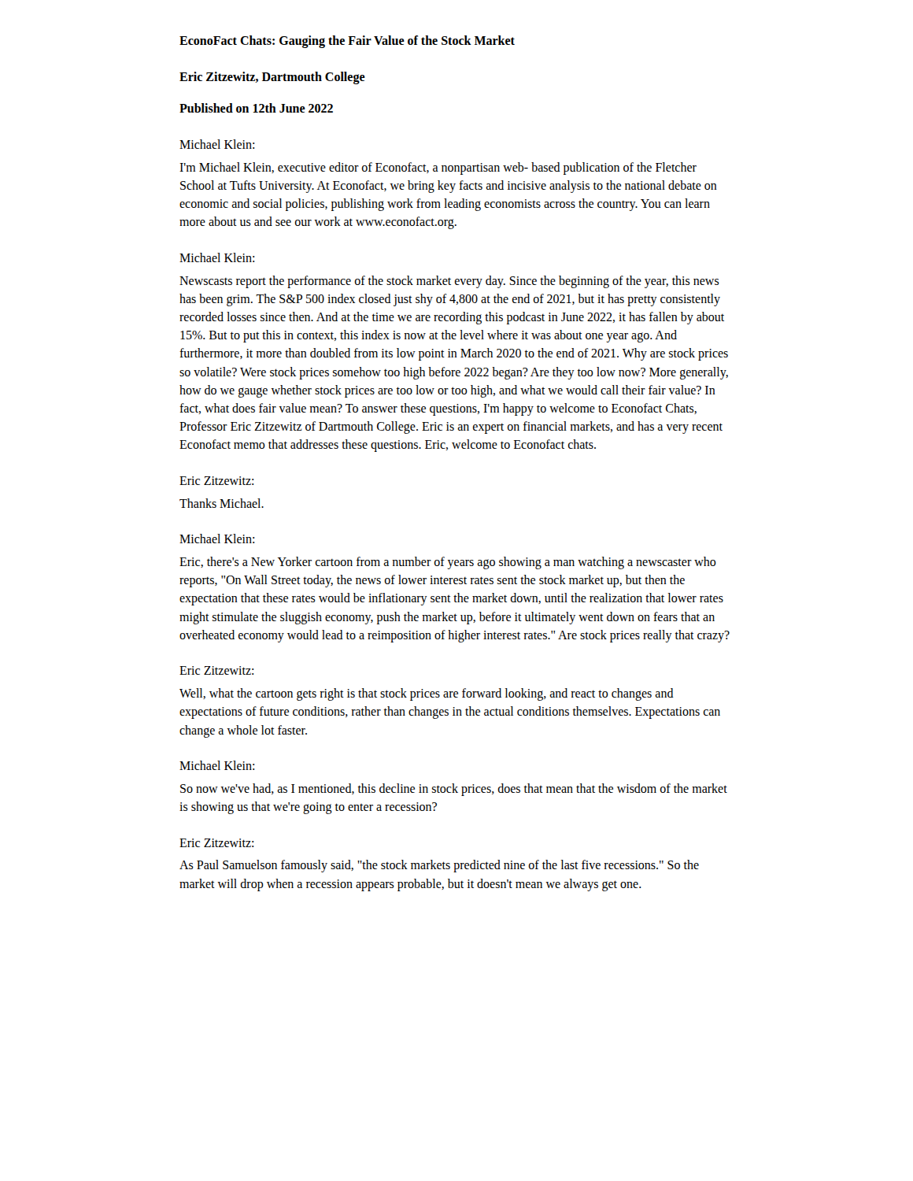EconoFact Chats: Gauging the Fair Value of the Stock Market
Eric Zitzewitz, Dartmouth College
Published on 12th June 2022
Michael Klein:
I'm Michael Klein, executive editor of Econofact, a nonpartisan web- based publication of the Fletcher School at Tufts University. At Econofact, we bring key facts and incisive analysis to the national debate on economic and social policies, publishing work from leading economists across the country. You can learn more about us and see our work at www.econofact.org.
Michael Klein:
Newscasts report the performance of the stock market every day. Since the beginning of the year, this news has been grim. The S&P 500 index closed just shy of 4,800 at the end of 2021, but it has pretty consistently recorded losses since then. And at the time we are recording this podcast in June 2022, it has fallen by about 15%. But to put this in context, this index is now at the level where it was about one year ago. And furthermore, it more than doubled from its low point in March 2020 to the end of 2021. Why are stock prices so volatile? Were stock prices somehow too high before 2022 began? Are they too low now? More generally, how do we gauge whether stock prices are too low or too high, and what we would call their fair value? In fact, what does fair value mean? To answer these questions, I'm happy to welcome to Econofact Chats, Professor Eric Zitzewitz of Dartmouth College. Eric is an expert on financial markets, and has a very recent Econofact memo that addresses these questions. Eric, welcome to Econofact chats.
Eric Zitzewitz:
Thanks Michael.
Michael Klein:
Eric, there's a New Yorker cartoon from a number of years ago showing a man watching a newscaster who reports, "On Wall Street today, the news of lower interest rates sent the stock market up, but then the expectation that these rates would be inflationary sent the market down, until the realization that lower rates might stimulate the sluggish economy, push the market up, before it ultimately went down on fears that an overheated economy would lead to a reimposition of higher interest rates." Are stock prices really that crazy?
Eric Zitzewitz:
Well, what the cartoon gets right is that stock prices are forward looking, and react to changes and expectations of future conditions, rather than changes in the actual conditions themselves. Expectations can change a whole lot faster.
Michael Klein:
So now we've had, as I mentioned, this decline in stock prices, does that mean that the wisdom of the market is showing us that we're going to enter a recession?
Eric Zitzewitz:
As Paul Samuelson famously said, "the stock markets predicted nine of the last five recessions." So the market will drop when a recession appears probable, but it doesn't mean we always get one.